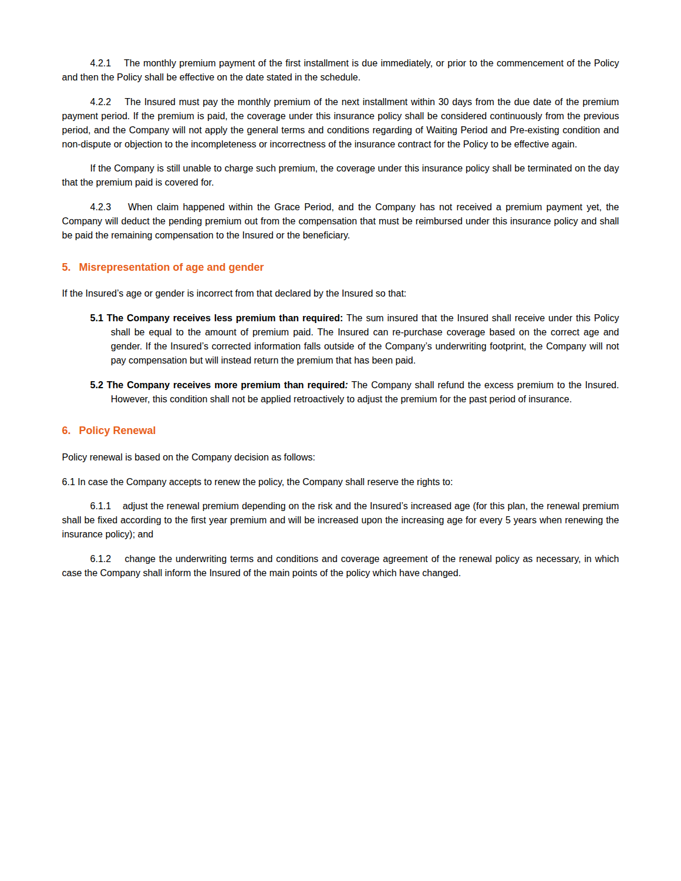4.2.1 The monthly premium payment of the first installment is due immediately, or prior to the commencement of the Policy and then the Policy shall be effective on the date stated in the schedule.
4.2.2 The Insured must pay the monthly premium of the next installment within 30 days from the due date of the premium payment period. If the premium is paid, the coverage under this insurance policy shall be considered continuously from the previous period, and the Company will not apply the general terms and conditions regarding of Waiting Period and Pre-existing condition and non-dispute or objection to the incompleteness or incorrectness of the insurance contract for the Policy to be effective again.
If the Company is still unable to charge such premium, the coverage under this insurance policy shall be terminated on the day that the premium paid is covered for.
4.2.3 When claim happened within the Grace Period, and the Company has not received a premium payment yet, the Company will deduct the pending premium out from the compensation that must be reimbursed under this insurance policy and shall be paid the remaining compensation to the Insured or the beneficiary.
5. Misrepresentation of age and gender
If the Insured’s age or gender is incorrect from that declared by the Insured so that:
5.1 The Company receives less premium than required: The sum insured that the Insured shall receive under this Policy shall be equal to the amount of premium paid. The Insured can re-purchase coverage based on the correct age and gender. If the Insured’s corrected information falls outside of the Company’s underwriting footprint, the Company will not pay compensation but will instead return the premium that has been paid.
5.2 The Company receives more premium than required: The Company shall refund the excess premium to the Insured. However, this condition shall not be applied retroactively to adjust the premium for the past period of insurance.
6. Policy Renewal
Policy renewal is based on the Company decision as follows:
6.1 In case the Company accepts to renew the policy, the Company shall reserve the rights to:
6.1.1 adjust the renewal premium depending on the risk and the Insured’s increased age (for this plan, the renewal premium shall be fixed according to the first year premium and will be increased upon the increasing age for every 5 years when renewing the insurance policy); and
6.1.2 change the underwriting terms and conditions and coverage agreement of the renewal policy as necessary, in which case the Company shall inform the Insured of the main points of the policy which have changed.